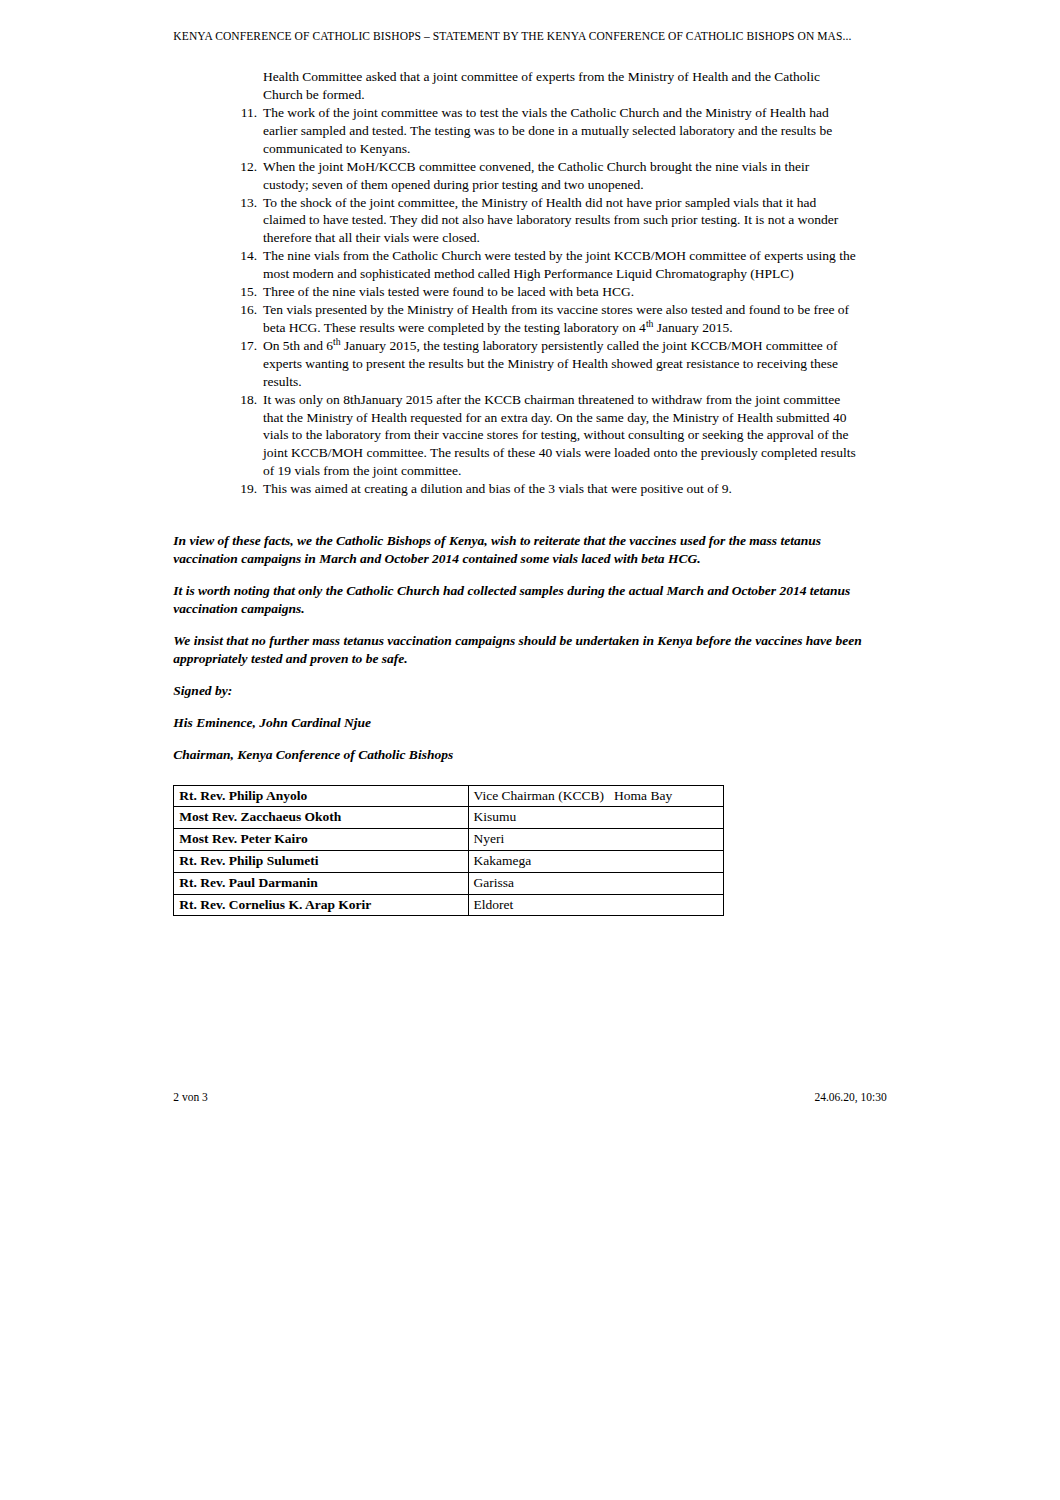KENYA CONFERENCE OF CATHOLIC BISHOPS – STATEMENT BY THE KENYA CONFERENCE OF CATHOLIC BISHOPS ON MAS...
Health Committee asked that a joint committee of experts from the Ministry of Health and the Catholic Church be formed.
The work of the joint committee was to test the vials the Catholic Church and the Ministry of Health had earlier sampled and tested. The testing was to be done in a mutually selected laboratory and the results be communicated to Kenyans.
When the joint MoH/KCCB committee convened, the Catholic Church brought the nine vials in their custody; seven of them opened during prior testing and two unopened.
To the shock of the joint committee, the Ministry of Health did not have prior sampled vials that it had claimed to have tested. They did not also have laboratory results from such prior testing. It is not a wonder therefore that all their vials were closed.
The nine vials from the Catholic Church were tested by the joint KCCB/MOH committee of experts using the most modern and sophisticated method called High Performance Liquid Chromatography (HPLC)
Three of the nine vials tested were found to be laced with beta HCG.
Ten vials presented by the Ministry of Health from its vaccine stores were also tested and found to be free of beta HCG. These results were completed by the testing laboratory on 4th January 2015.
On 5th and 6th January 2015, the testing laboratory persistently called the joint KCCB/MOH committee of experts wanting to present the results but the Ministry of Health showed great resistance to receiving these results.
It was only on 8thJanuary 2015 after the KCCB chairman threatened to withdraw from the joint committee that the Ministry of Health requested for an extra day. On the same day, the Ministry of Health submitted 40 vials to the laboratory from their vaccine stores for testing, without consulting or seeking the approval of the joint KCCB/MOH committee. The results of these 40 vials were loaded onto the previously completed results of 19 vials from the joint committee.
This was aimed at creating a dilution and bias of the 3 vials that were positive out of 9.
In view of these facts, we the Catholic Bishops of Kenya, wish to reiterate that the vaccines used for the mass tetanus vaccination campaigns in March and October 2014 contained some vials laced with beta HCG.
It is worth noting that only the Catholic Church had collected samples during the actual March and October 2014 tetanus vaccination campaigns.
We insist that no further mass tetanus vaccination campaigns should be undertaken in Kenya before the vaccines have been appropriately tested and proven to be safe.
Signed by:
His Eminence, John Cardinal Njue
Chairman, Kenya Conference of Catholic Bishops
| Rt. Rev. Philip Anyolo | Vice Chairman (KCCB) Homa Bay |
| Most Rev. Zacchaeus Okoth | Kisumu |
| Most Rev. Peter Kairo | Nyeri |
| Rt. Rev. Philip Sulumeti | Kakamega |
| Rt. Rev. Paul Darmanin | Garissa |
| Rt. Rev. Cornelius K. Arap Korir | Eldoret |
2 von 3 24.06.20, 10:30